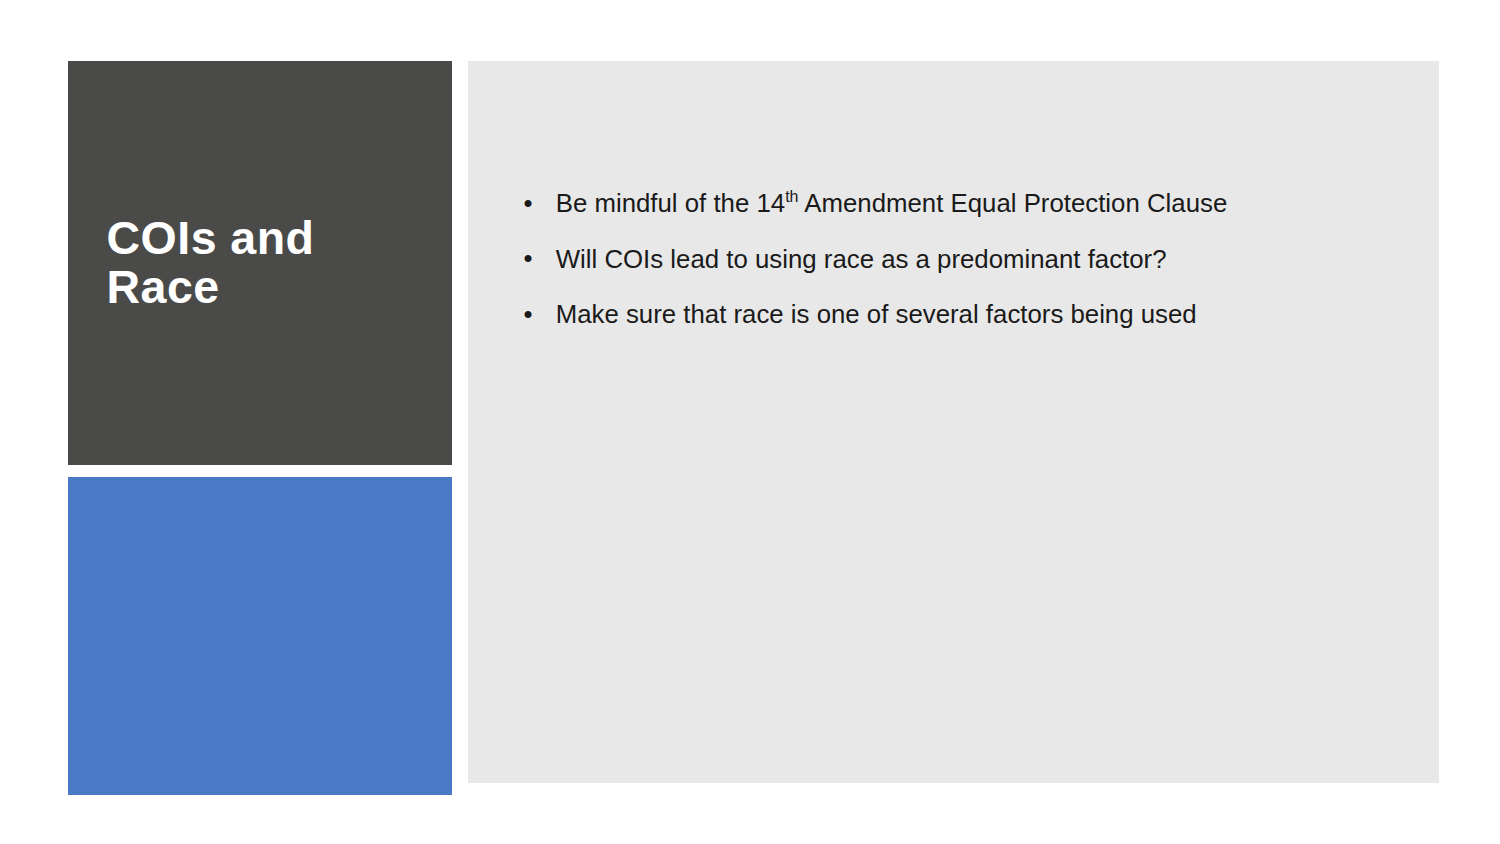COIs and Race
Be mindful of the 14th Amendment Equal Protection Clause
Will COIs lead to using race as a predominant factor?
Make sure that race is one of several factors being used